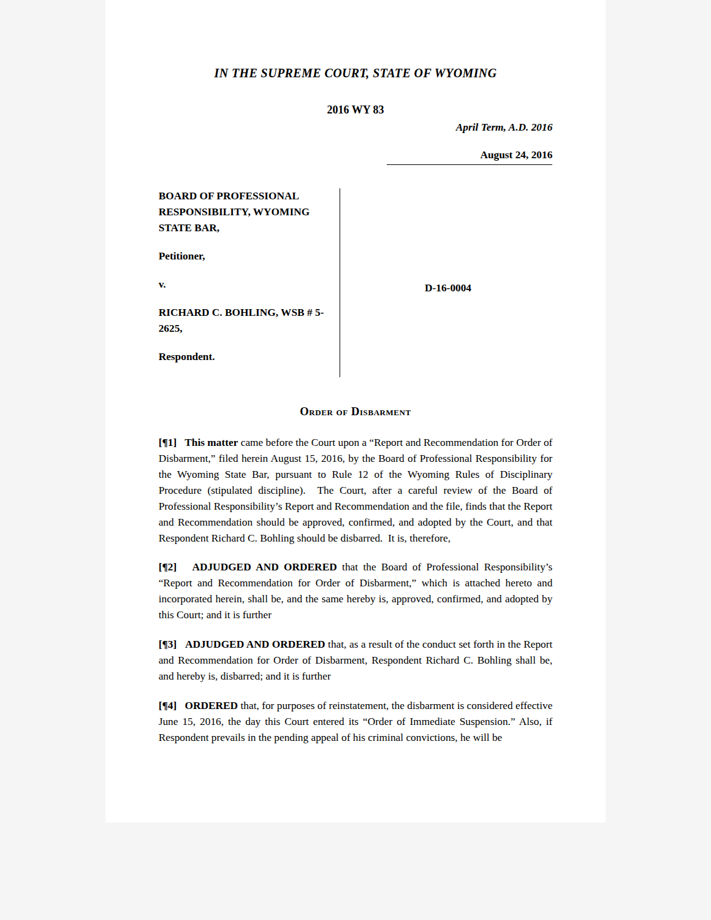IN THE SUPREME COURT, STATE OF WYOMING
2016 WY 83
April Term, A.D. 2016
August 24, 2016
| BOARD OF PROFESSIONAL RESPONSIBILITY, WYOMING STATE BAR, Petitioner, v. RICHARD C. BOHLING, WSB # 5-2625, Respondent. | | D-16-0004 |
Order of Disbarment
[¶1] This matter came before the Court upon a “Report and Recommendation for Order of Disbarment,” filed herein August 15, 2016, by the Board of Professional Responsibility for the Wyoming State Bar, pursuant to Rule 12 of the Wyoming Rules of Disciplinary Procedure (stipulated discipline). The Court, after a careful review of the Board of Professional Responsibility’s Report and Recommendation and the file, finds that the Report and Recommendation should be approved, confirmed, and adopted by the Court, and that Respondent Richard C. Bohling should be disbarred. It is, therefore,
[¶2] ADJUDGED AND ORDERED that the Board of Professional Responsibility’s “Report and Recommendation for Order of Disbarment,” which is attached hereto and incorporated herein, shall be, and the same hereby is, approved, confirmed, and adopted by this Court; and it is further
[¶3] ADJUDGED AND ORDERED that, as a result of the conduct set forth in the Report and Recommendation for Order of Disbarment, Respondent Richard C. Bohling shall be, and hereby is, disbarred; and it is further
[¶4] ORDERED that, for purposes of reinstatement, the disbarment is considered effective June 15, 2016, the day this Court entered its “Order of Immediate Suspension.” Also, if Respondent prevails in the pending appeal of his criminal convictions, he will be